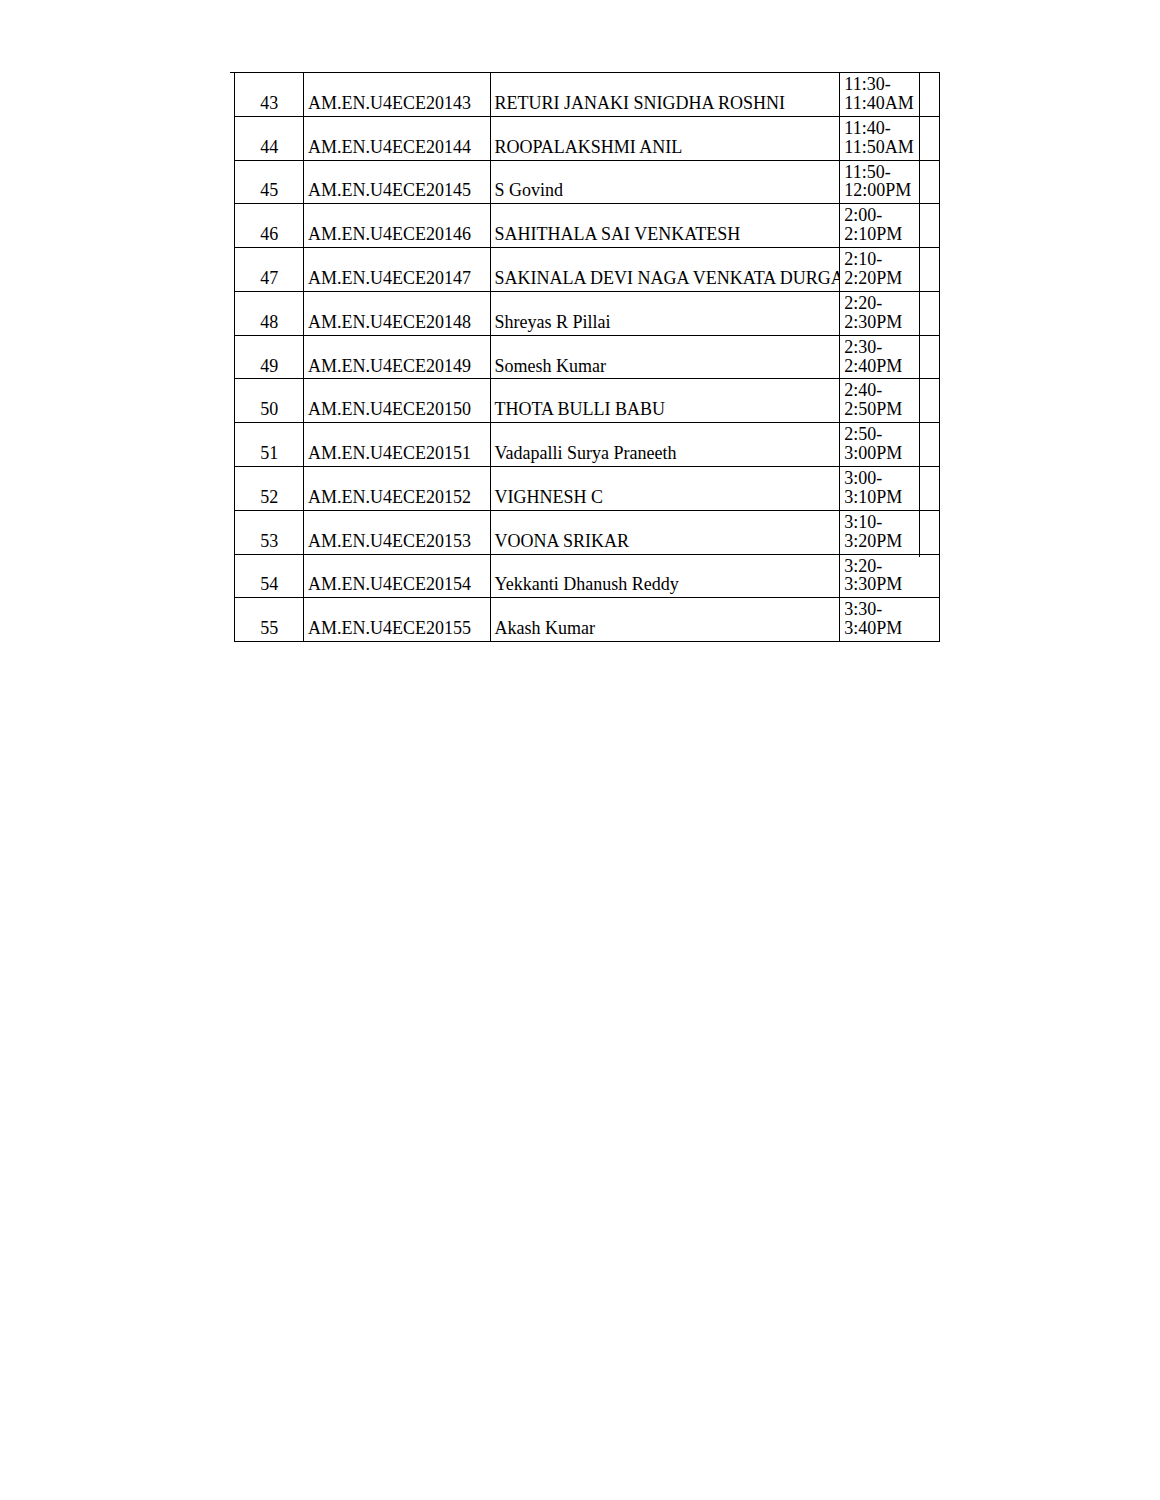| 43 | AM.EN.U4ECE20143 | RETURI JANAKI SNIGDHA ROSHNI | 11:30- 11:40AM |
| 44 | AM.EN.U4ECE20144 | ROOPALAKSHMI ANIL | 11:40- 11:50AM |
| 45 | AM.EN.U4ECE20145 | S Govind | 11:50- 12:00PM |
| 46 | AM.EN.U4ECE20146 | SAHITHALA SAI VENKATESH | 2:00- 2:10PM |
| 47 | AM.EN.U4ECE20147 | SAKINALA DEVI NAGA VENKATA DURGAPRASAD | 2:10- 2:20PM |
| 48 | AM.EN.U4ECE20148 | Shreyas R Pillai | 2:20- 2:30PM |
| 49 | AM.EN.U4ECE20149 | Somesh Kumar | 2:30- 2:40PM |
| 50 | AM.EN.U4ECE20150 | THOTA BULLI BABU | 2:40- 2:50PM |
| 51 | AM.EN.U4ECE20151 | Vadapalli Surya Praneeth | 2:50- 3:00PM |
| 52 | AM.EN.U4ECE20152 | VIGHNESH C | 3:00- 3:10PM |
| 53 | AM.EN.U4ECE20153 | VOONA SRIKAR | 3:10- 3:20PM |
| 54 | AM.EN.U4ECE20154 | Yekkanti Dhanush Reddy | 3:20- 3:30PM |
| 55 | AM.EN.U4ECE20155 | Akash Kumar | 3:30- 3:40PM |